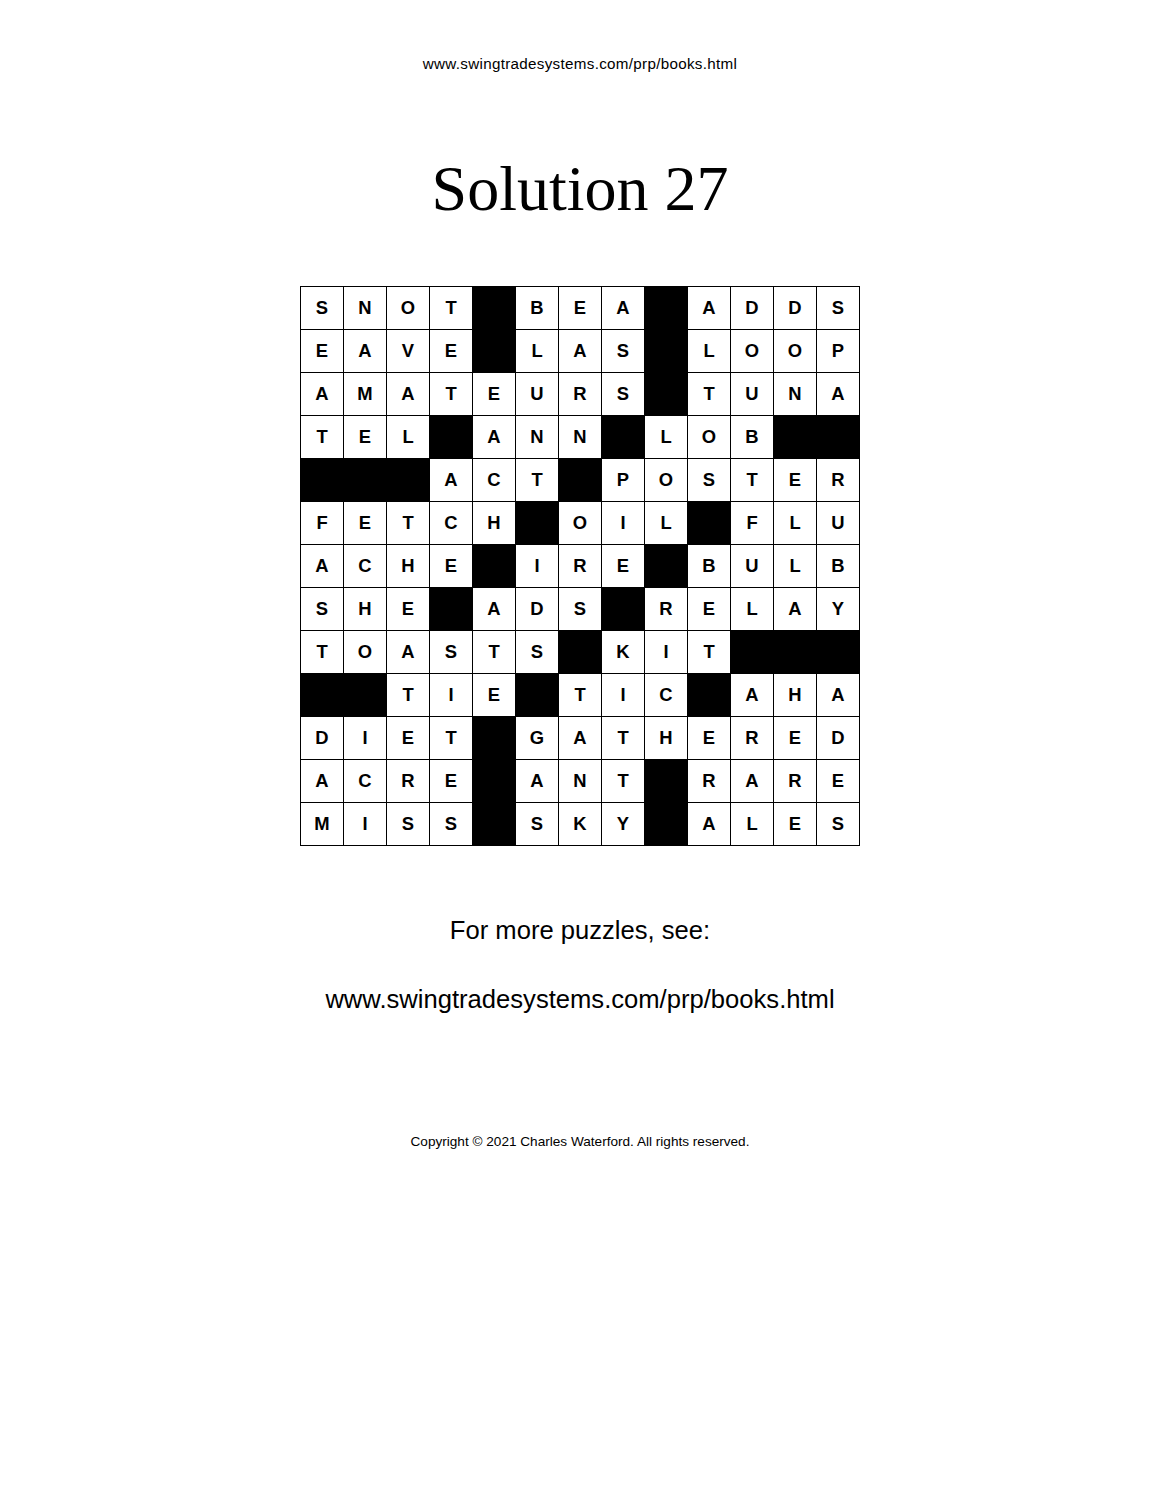www.swingtradesystems.com/prp/books.html
Solution 27
| S | N | O | T | | B | E | A | | A | D | D | S |
| E | A | V | E | | L | A | S | | L | O | O | P |
| A | M | A | T | E | U | R | S | | T | U | N | A |
| T | E | L | | A | N | N | | L | O | B | | |
| | | | A | C | T | | P | O | S | T | E | R |
| F | E | T | C | H | | O | I | L | | F | L | U |
| A | C | H | E | | I | R | E | | B | U | L | B |
| S | H | E | | A | D | S | | R | E | L | A | Y |
| T | O | A | S | T | S | | K | I | T | | | |
| | | T | I | E | | T | I | C | | A | H | A |
| D | I | E | T | | G | A | T | H | E | R | E | D |
| A | C | R | E | | A | N | T | | R | A | R | E |
| M | I | S | S | | S | K | Y | | A | L | E | S |
For more puzzles, see:
www.swingtradesystems.com/prp/books.html
Copyright © 2021 Charles Waterford. All rights reserved.